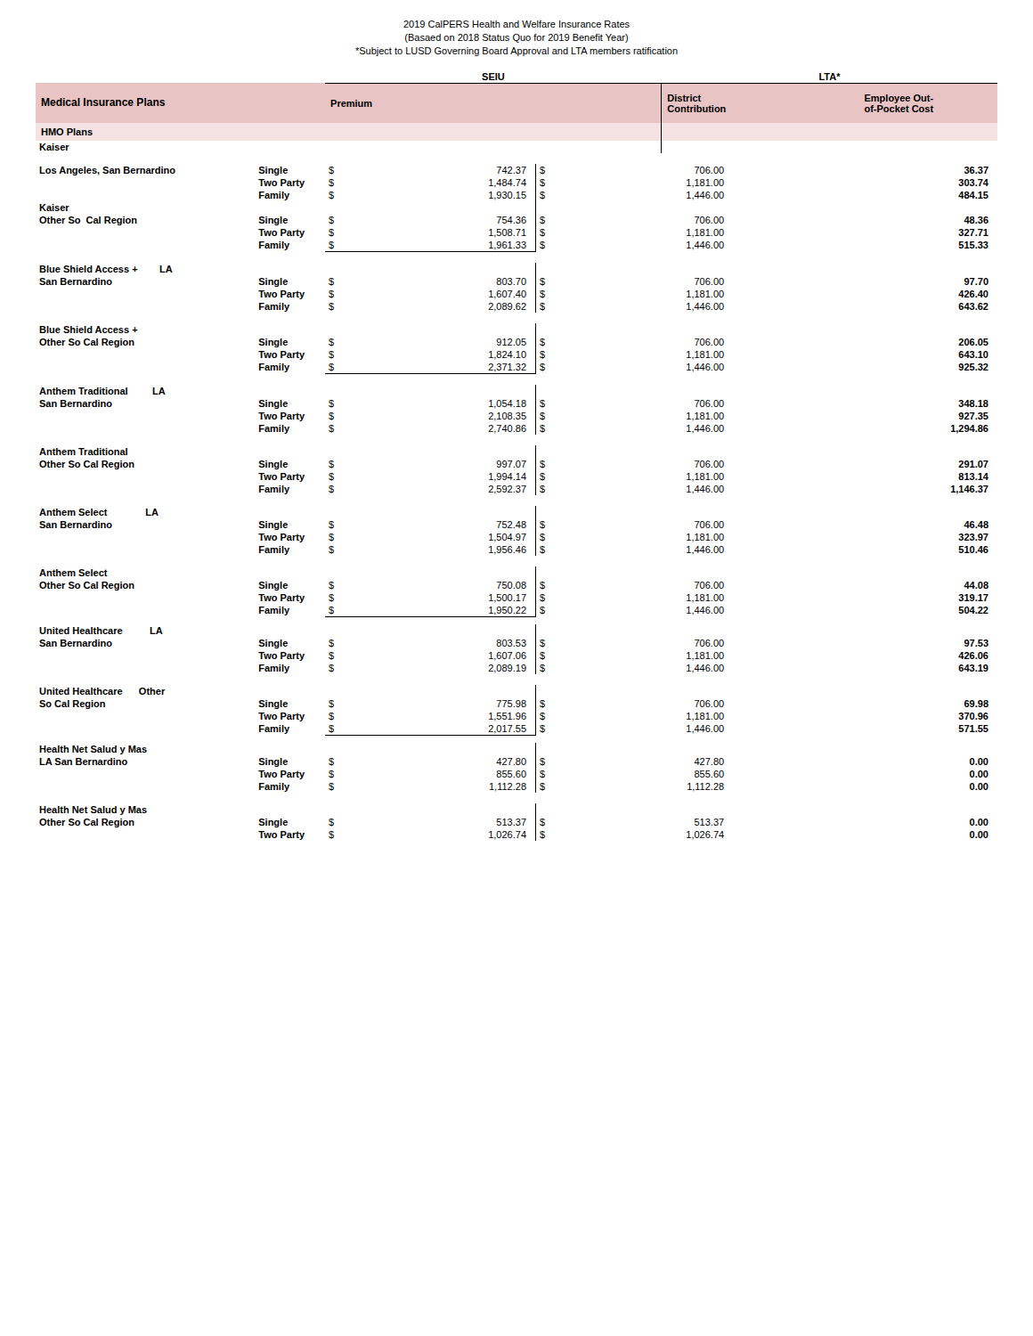2019 CalPERS Health and Welfare Insurance Rates
(Basaed on 2018 Status Quo for 2019 Benefit Year)
*Subject to LUSD Governing Board Approval and LTA members ratification
| | SEIU | LTA* |
| Medical Insurance Plans | Premium | District Contribution | Employee Out- of-Pocket Cost |
| HMO Plans | | | |
| Kaiser | | | |
| Los Angeles, San Bernardino | Single | $ | 742.37 | $ | 706.00 | | 36.37 |
| | Two Party | $ | 1,484.74 | $ | 1,181.00 | | 303.74 |
| | Family | $ | 1,930.15 | $ | 1,446.00 | | 484.15 |
| Kaiser | | | | |
| Other So Cal Region | Single | $ | 754.36 | $ | 706.00 | | 48.36 |
| | Two Party | $ | 1,508.71 | $ | 1,181.00 | | 327.71 |
| | Family | $ | 1,961.33 | $ | 1,446.00 | | 515.33 |
| Blue Shield Access + LA | | | | |
| San Bernardino | Single | $ | 803.70 | $ | 706.00 | | 97.70 |
| | Two Party | $ | 1,607.40 | $ | 1,181.00 | | 426.40 |
| | Family | $ | 2,089.62 | $ | 1,446.00 | | 643.62 |
| Blue Shield Access + | | | | |
| Other So Cal Region | Single | $ | 912.05 | $ | 706.00 | | 206.05 |
| | Two Party | $ | 1,824.10 | $ | 1,181.00 | | 643.10 |
| | Family | $ | 2,371.32 | $ | 1,446.00 | | 925.32 |
| Anthem Traditional LA | | | | |
| San Bernardino | Single | $ | 1,054.18 | $ | 706.00 | | 348.18 |
| | Two Party | $ | 2,108.35 | $ | 1,181.00 | | 927.35 |
| | Family | $ | 2,740.86 | $ | 1,446.00 | | 1,294.86 |
| Anthem Traditional | | | | |
| Other So Cal Region | Single | $ | 997.07 | $ | 706.00 | | 291.07 |
| | Two Party | $ | 1,994.14 | $ | 1,181.00 | | 813.14 |
| | Family | $ | 2,592.37 | $ | 1,446.00 | | 1,146.37 |
| Anthem Select LA | | | | |
| San Bernardino | Single | $ | 752.48 | $ | 706.00 | | 46.48 |
| | Two Party | $ | 1,504.97 | $ | 1,181.00 | | 323.97 |
| | Family | $ | 1,956.46 | $ | 1,446.00 | | 510.46 |
| Anthem Select | | | | |
| Other So Cal Region | Single | $ | 750.08 | $ | 706.00 | | 44.08 |
| | Two Party | $ | 1,500.17 | $ | 1,181.00 | | 319.17 |
| | Family | $ | 1,950.22 | $ | 1,446.00 | | 504.22 |
| United Healthcare LA | | | | |
| San Bernardino | Single | $ | 803.53 | $ | 706.00 | | 97.53 |
| | Two Party | $ | 1,607.06 | $ | 1,181.00 | | 426.06 |
| | Family | $ | 2,089.19 | $ | 1,446.00 | | 643.19 |
| United Healthcare Other | | | | |
| So Cal Region | Single | $ | 775.98 | $ | 706.00 | | 69.98 |
| | Two Party | $ | 1,551.96 | $ | 1,181.00 | | 370.96 |
| | Family | $ | 2,017.55 | $ | 1,446.00 | | 571.55 |
| Health Net Salud y Mas | | | | |
| LA San Bernardino | Single | $ | 427.80 | $ | 427.80 | | 0.00 |
| | Two Party | $ | 855.60 | $ | 855.60 | | 0.00 |
| | Family | $ | 1,112.28 | $ | 1,112.28 | | 0.00 |
| Health Net Salud y Mas | | | | |
| Other So Cal Region | Single | $ | 513.37 | $ | 513.37 | | 0.00 |
| | Two Party | $ | 1,026.74 | $ | 1,026.74 | | 0.00 |